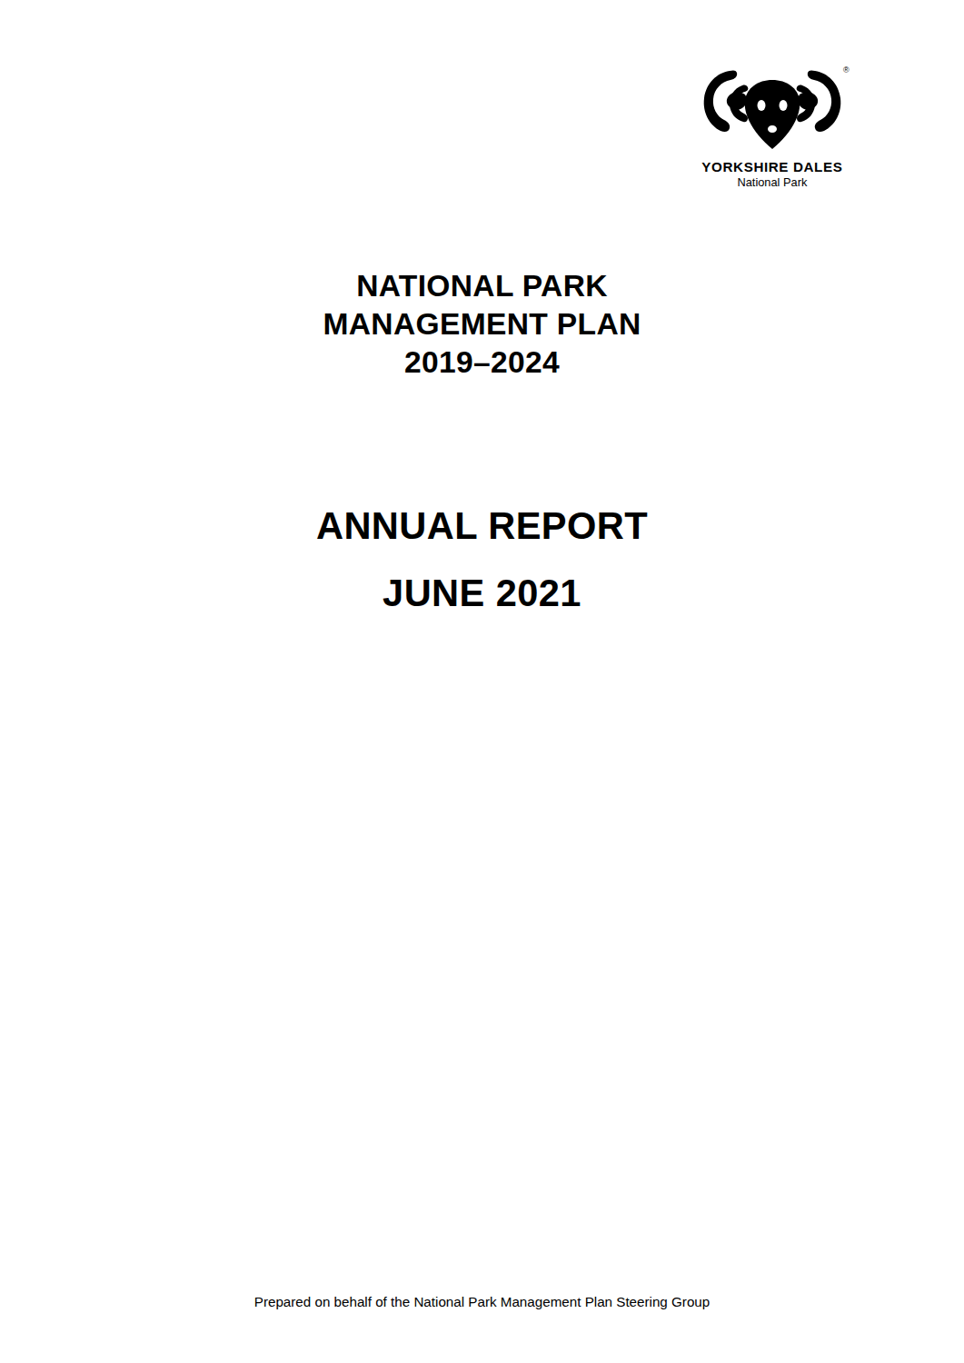®
YORKSHIRE DALES
National Park
NATIONAL PARK
MANAGEMENT PLAN
2019–2024
ANNUAL REPORT
JUNE 2021
Prepared on behalf of the National Park Management Plan Steering Group